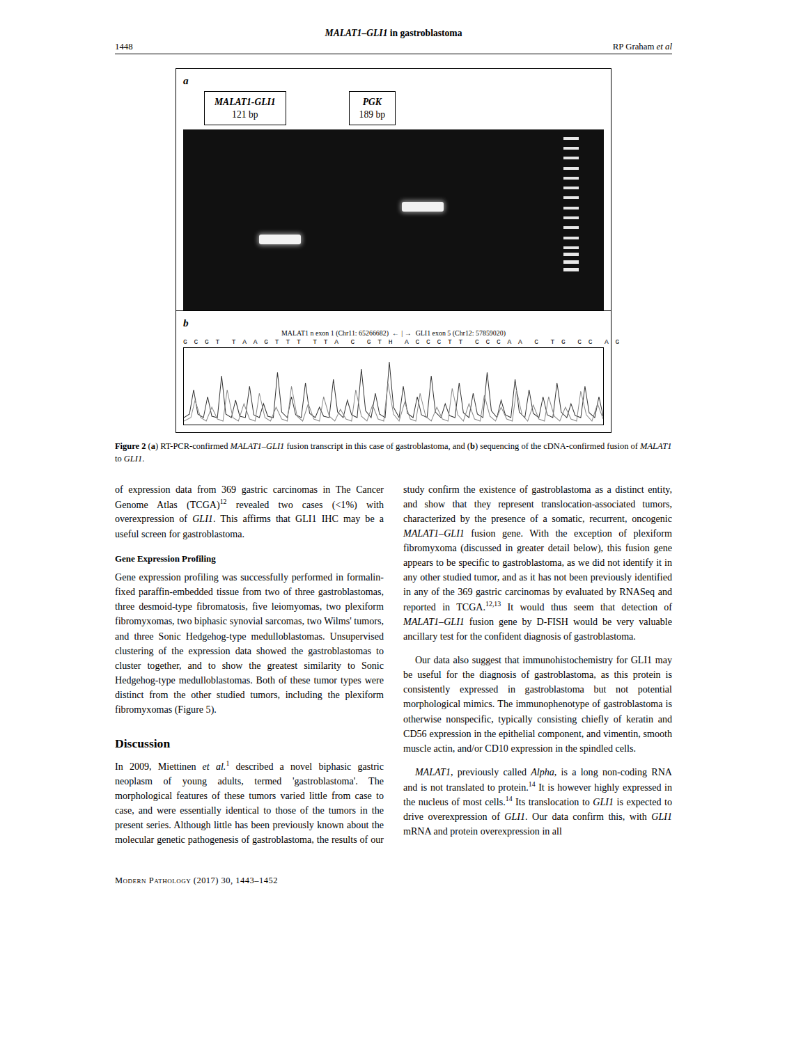MALAT1–GLI1 in gastroblastoma
1448 RP Graham et al
a
MALAT1-GLI1
121 bp
PGK
189 bp
b
MALAT1 n exon 1 (Chr11: 65266682) ← | → GLI1 exon 5 (Chr12: 57859020)
G C G T T A A G T T T T T A C G T H A C C C T T C C C A A C T G C C A G
Figure 2 (a) RT-PCR-confirmed MALAT1–GLI1 fusion transcript in this case of gastroblastoma, and (b) sequencing of the cDNA-confirmed fusion of MALAT1 to GLI1.
of expression data from 369 gastric carcinomas in The Cancer Genome Atlas (TCGA)12 revealed two cases (<1%) with overexpression of GLI1. This affirms that GLI1 IHC may be a useful screen for gastroblastoma.
Gene Expression Profiling
Gene expression profiling was successfully performed in formalin-fixed paraffin-embedded tissue from two of three gastroblastomas, three desmoid-type fibromatosis, five leiomyomas, two plexiform fibromyxomas, two biphasic synovial sarcomas, two Wilms' tumors, and three Sonic Hedgehog-type medulloblastomas. Unsupervised clustering of the expression data showed the gastroblastomas to cluster together, and to show the greatest similarity to Sonic Hedgehog-type medulloblastomas. Both of these tumor types were distinct from the other studied tumors, including the plexiform fibromyxomas (Figure 5).
Discussion
In 2009, Miettinen et al.1 described a novel biphasic gastric neoplasm of young adults, termed 'gastroblastoma'. The morphological features of these tumors varied little from case to case, and were essentially identical to those of the tumors in the present series. Although little has been previously known about the molecular genetic pathogenesis of gastroblastoma, the results of our study confirm the existence of gastroblastoma as a distinct entity, and show that they represent translocation-associated tumors, characterized by the presence of a somatic, recurrent, oncogenic MALAT1–GLI1 fusion gene. With the exception of plexiform fibromyxoma (discussed in greater detail below), this fusion gene appears to be specific to gastroblastoma, as we did not identify it in any other studied tumor, and as it has not been previously identified in any of the 369 gastric carcinomas by evaluated by RNASeq and reported in TCGA.12,13 It would thus seem that detection of MALAT1–GLI1 fusion gene by D-FISH would be very valuable ancillary test for the confident diagnosis of gastroblastoma.
Our data also suggest that immunohistochemistry for GLI1 may be useful for the diagnosis of gastroblastoma, as this protein is consistently expressed in gastroblastoma but not potential morphological mimics. The immunophenotype of gastroblastoma is otherwise nonspecific, typically consisting chiefly of keratin and CD56 expression in the epithelial component, and vimentin, smooth muscle actin, and/or CD10 expression in the spindled cells.
MALAT1, previously called Alpha, is a long non-coding RNA and is not translated to protein.14 It is however highly expressed in the nucleus of most cells.14 Its translocation to GLI1 is expected to drive overexpression of GLI1. Our data confirm this, with GLI1 mRNA and protein overexpression in all
Modern Pathology (2017) 30, 1443–1452